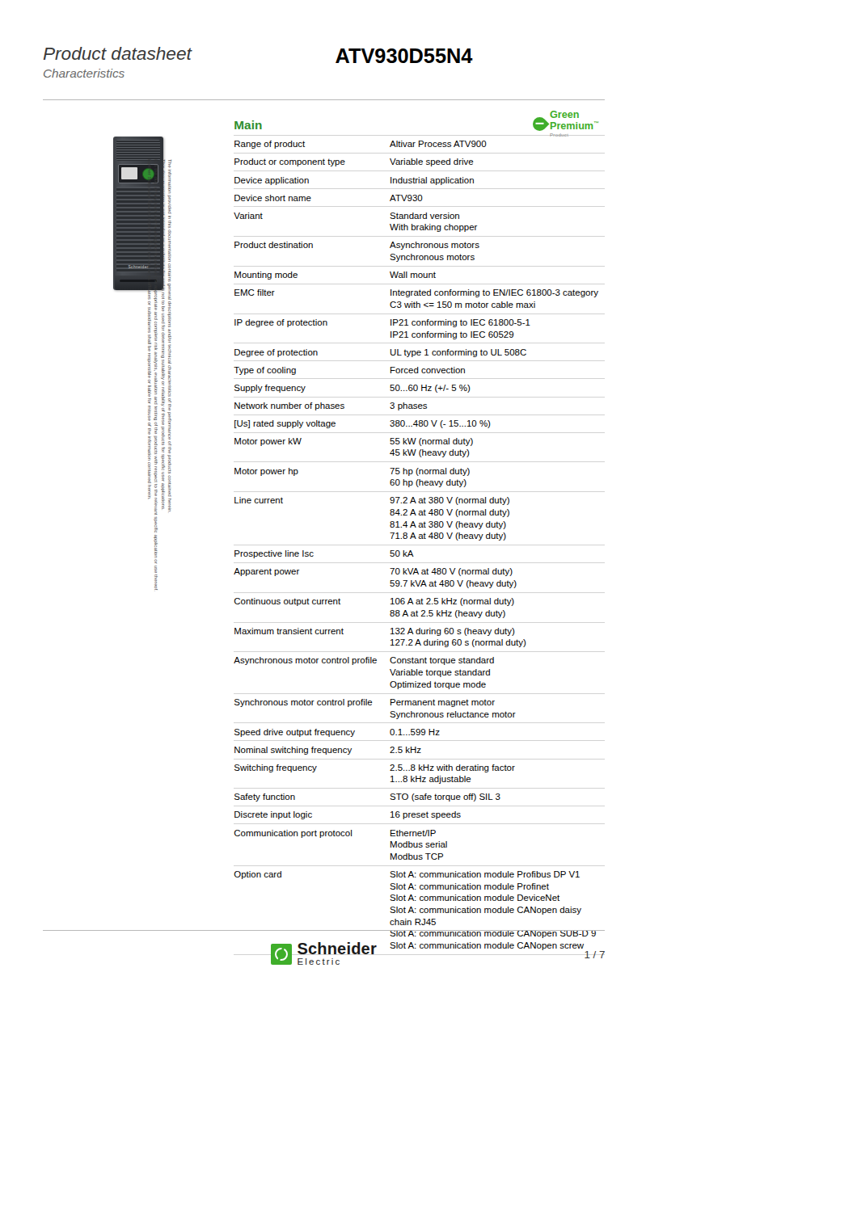Product datasheet
Characteristics
ATV930D55N4
Green
Premium™
Product
Schneider
Main
| Range of product | Altivar Process ATV900 |
| Product or component type | Variable speed drive |
| Device application | Industrial application |
| Device short name | ATV930 |
| Variant | Standard version With braking chopper |
| Product destination | Asynchronous motors Synchronous motors |
| Mounting mode | Wall mount |
| EMC filter | Integrated conforming to EN/IEC 61800-3 category C3 with <= 150 m motor cable maxi |
| IP degree of protection | IP21 conforming to IEC 61800-5-1 IP21 conforming to IEC 60529 |
| Degree of protection | UL type 1 conforming to UL 508C |
| Type of cooling | Forced convection |
| Supply frequency | 50...60 Hz (+/- 5 %) |
| Network number of phases | 3 phases |
| [Us] rated supply voltage | 380...480 V (- 15...10 %) |
| Motor power kW | 55 kW (normal duty) 45 kW (heavy duty) |
| Motor power hp | 75 hp (normal duty) 60 hp (heavy duty) |
| Line current | 97.2 A at 380 V (normal duty) 84.2 A at 480 V (normal duty) 81.4 A at 380 V (heavy duty) 71.8 A at 480 V (heavy duty) |
| Prospective line Isc | 50 kA |
| Apparent power | 70 kVA at 480 V (normal duty) 59.7 kVA at 480 V (heavy duty) |
| Continuous output current | 106 A at 2.5 kHz (normal duty) 88 A at 2.5 kHz (heavy duty) |
| Maximum transient current | 132 A during 60 s (heavy duty) 127.2 A during 60 s (normal duty) |
| Asynchronous motor control profile | Constant torque standard Variable torque standard Optimized torque mode |
| Synchronous motor control profile | Permanent magnet motor Synchronous reluctance motor |
| Speed drive output frequency | 0.1...599 Hz |
| Nominal switching frequency | 2.5 kHz |
| Switching frequency | 2.5...8 kHz with derating factor 1...8 kHz adjustable |
| Safety function | STO (safe torque off) SIL 3 |
| Discrete input logic | 16 preset speeds |
| Communication port protocol | Ethernet/IP Modbus serial Modbus TCP |
| Option card | Slot A: communication module Profibus DP V1 Slot A: communication module Profinet Slot A: communication module DeviceNet Slot A: communication module CANopen daisy chain RJ45 Slot A: communication module CANopen SUB-D 9 Slot A: communication module CANopen screw |
The information provided in this documentation contains general descriptions and/or technical characteristics of the performance of the products contained herein.
This documentation is not intended as a substitute for and is not to be used for determining suitability or reliability of these products for specific user applications.
It is the duty of any such user or integrator to perform the appropriate and complete risk analysis, evaluation and testing of the products with respect to the relevant specific application or use thereof.
Neither Schneider Electric Industries SAS nor any of its affiliates or subsidiaries shall be responsible or liable for misuse of the information contained herein.
Schneider
Electric
1 / 7